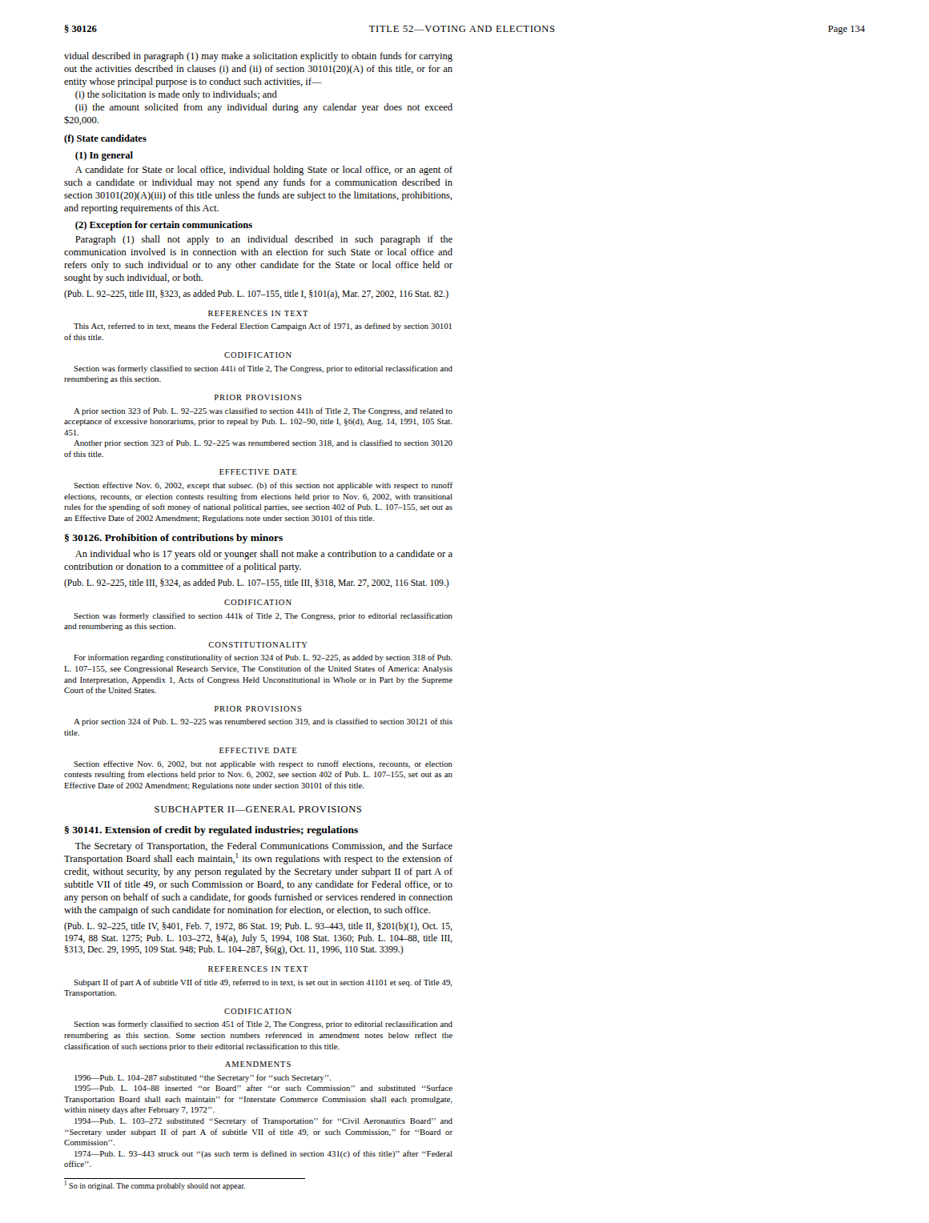§ 30126 TITLE 52—VOTING AND ELECTIONS Page 134
vidual described in paragraph (1) may make a solicitation explicitly to obtain funds for carrying out the activities described in clauses (i) and (ii) of section 30101(20)(A) of this title, or for an entity whose principal purpose is to conduct such activities, if—
(i) the solicitation is made only to individuals; and
(ii) the amount solicited from any individual during any calendar year does not exceed $20,000.
(f) State candidates
(1) In general
A candidate for State or local office, individual holding State or local office, or an agent of such a candidate or individual may not spend any funds for a communication described in section 30101(20)(A)(iii) of this title unless the funds are subject to the limitations, prohibitions, and reporting requirements of this Act.
(2) Exception for certain communications
Paragraph (1) shall not apply to an individual described in such paragraph if the communication involved is in connection with an election for such State or local office and refers only to such individual or to any other candidate for the State or local office held or sought by such individual, or both.
(Pub. L. 92–225, title III, §323, as added Pub. L. 107–155, title I, §101(a), Mar. 27, 2002, 116 Stat. 82.)
References in Text
This Act, referred to in text, means the Federal Election Campaign Act of 1971, as defined by section 30101 of this title.
Codification
Section was formerly classified to section 441i of Title 2, The Congress, prior to editorial reclassification and renumbering as this section.
Prior Provisions
A prior section 323 of Pub. L. 92–225 was classified to section 441h of Title 2, The Congress, and related to acceptance of excessive honorariums, prior to repeal by Pub. L. 102–90, title I, §6(d), Aug. 14, 1991, 105 Stat. 451.
Another prior section 323 of Pub. L. 92–225 was renumbered section 318, and is classified to section 30120 of this title.
Effective Date
Section effective Nov. 6, 2002, except that subsec. (b) of this section not applicable with respect to runoff elections, recounts, or election contests resulting from elections held prior to Nov. 6, 2002, with transitional rules for the spending of soft money of national political parties, see section 402 of Pub. L. 107–155, set out as an Effective Date of 2002 Amendment; Regulations note under section 30101 of this title.
§ 30126. Prohibition of contributions by minors
An individual who is 17 years old or younger shall not make a contribution to a candidate or a contribution or donation to a committee of a political party.
(Pub. L. 92–225, title III, §324, as added Pub. L. 107–155, title III, §318, Mar. 27, 2002, 116 Stat. 109.)
Codification
Section was formerly classified to section 441k of Title 2, The Congress, prior to editorial reclassification and renumbering as this section.
Constitutionality
For information regarding constitutionality of section 324 of Pub. L. 92–225, as added by section 318 of Pub. L. 107–155, see Congressional Research Service, The Constitution of the United States of America: Analysis and Interpretation, Appendix 1, Acts of Congress Held Unconstitutional in Whole or in Part by the Supreme Court of the United States.
Prior Provisions
A prior section 324 of Pub. L. 92–225 was renumbered section 319, and is classified to section 30121 of this title.
Effective Date
Section effective Nov. 6, 2002, but not applicable with respect to runoff elections, recounts, or election contests resulting from elections held prior to Nov. 6, 2002, see section 402 of Pub. L. 107–155, set out as an Effective Date of 2002 Amendment; Regulations note under section 30101 of this title.
Subchapter II—General Provisions
§ 30141. Extension of credit by regulated industries; regulations
The Secretary of Transportation, the Federal Communications Commission, and the Surface Transportation Board shall each maintain,1 its own regulations with respect to the extension of credit, without security, by any person regulated by the Secretary under subpart II of part A of subtitle VII of title 49, or such Commission or Board, to any candidate for Federal office, or to any person on behalf of such a candidate, for goods furnished or services rendered in connection with the campaign of such candidate for nomination for election, or election, to such office.
(Pub. L. 92–225, title IV, §401, Feb. 7, 1972, 86 Stat. 19; Pub. L. 93–443, title II, §201(b)(1), Oct. 15, 1974, 88 Stat. 1275; Pub. L. 103–272, §4(a), July 5, 1994, 108 Stat. 1360; Pub. L. 104–88, title III, §313, Dec. 29, 1995, 109 Stat. 948; Pub. L. 104–287, §6(g), Oct. 11, 1996, 110 Stat. 3399.)
References in Text
Subpart II of part A of subtitle VII of title 49, referred to in text, is set out in section 41101 et seq. of Title 49, Transportation.
Codification
Section was formerly classified to section 451 of Title 2, The Congress, prior to editorial reclassification and renumbering as this section. Some section numbers referenced in amendment notes below reflect the classification of such sections prior to their editorial reclassification to this title.
Amendments
1996—Pub. L. 104–287 substituted ‘‘the Secretary’’ for ‘‘such Secretary’’.
1995—Pub. L. 104–88 inserted ‘‘or Board’’ after ‘‘or such Commission’’ and substituted ‘‘Surface Transportation Board shall each maintain’’ for ‘‘Interstate Commerce Commission shall each promulgate, within ninety days after February 7, 1972’’.
1994—Pub. L. 103–272 substituted ‘‘Secretary of Transportation’’ for ‘‘Civil Aeronautics Board’’ and ‘‘Secretary under subpart II of part A of subtitle VII of title 49, or such Commission,’’ for ‘‘Board or Commission’’.
1974—Pub. L. 93–443 struck out ‘‘(as such term is defined in section 431(c) of this title)’’ after ‘‘Federal office’’.
1 So in original. The comma probably should not appear.